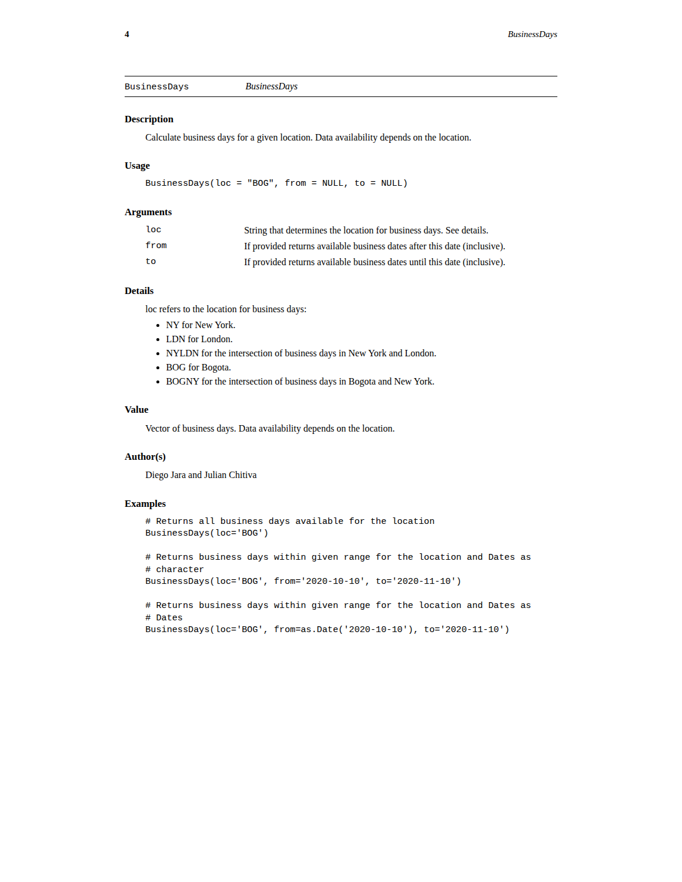4 BusinessDays
BusinessDays BusinessDays
Description
Calculate business days for a given location. Data availability depends on the location.
Usage
BusinessDays(loc = "BOG", from = NULL, to = NULL)
Arguments
loc
String that determines the location for business days. See details.
from
If provided returns available business dates after this date (inclusive).
to
If provided returns available business dates until this date (inclusive).
Details
loc refers to the location for business days:
NY for New York.
LDN for London.
NYLDN for the intersection of business days in New York and London.
BOG for Bogota.
BOGNY for the intersection of business days in Bogota and New York.
Value
Vector of business days. Data availability depends on the location.
Author(s)
Diego Jara and Julian Chitiva
Examples
# Returns all business days available for the location
BusinessDays(loc='BOG')

# Returns business days within given range for the location and Dates as
# character
BusinessDays(loc='BOG', from='2020-10-10', to='2020-11-10')

# Returns business days within given range for the location and Dates as
# Dates
BusinessDays(loc='BOG', from=as.Date('2020-10-10'), to='2020-11-10')